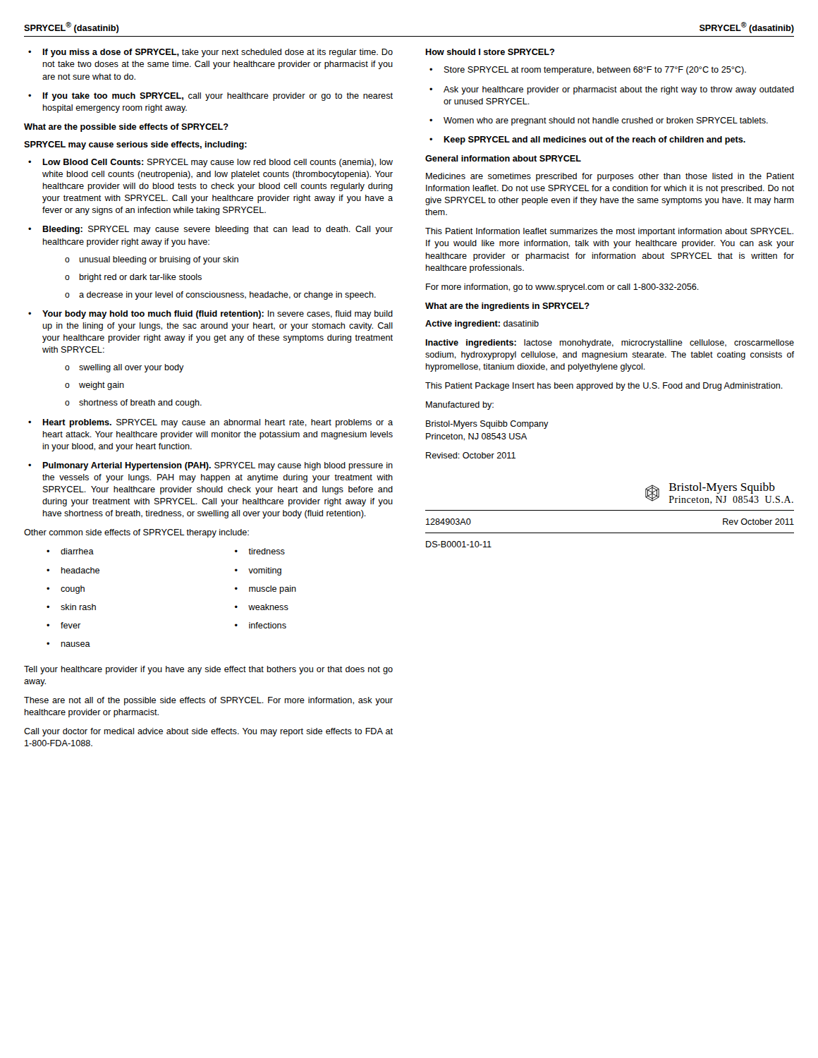SPRYCEL® (dasatinib)
SPRYCEL® (dasatinib)
If you miss a dose of SPRYCEL, take your next scheduled dose at its regular time. Do not take two doses at the same time. Call your healthcare provider or pharmacist if you are not sure what to do.
If you take too much SPRYCEL, call your healthcare provider or go to the nearest hospital emergency room right away.
What are the possible side effects of SPRYCEL?
SPRYCEL may cause serious side effects, including:
Low Blood Cell Counts: SPRYCEL may cause low red blood cell counts (anemia), low white blood cell counts (neutropenia), and low platelet counts (thrombocytopenia). Your healthcare provider will do blood tests to check your blood cell counts regularly during your treatment with SPRYCEL. Call your healthcare provider right away if you have a fever or any signs of an infection while taking SPRYCEL.
Bleeding: SPRYCEL may cause severe bleeding that can lead to death. Call your healthcare provider right away if you have:
unusual bleeding or bruising of your skin
bright red or dark tar-like stools
a decrease in your level of consciousness, headache, or change in speech.
Your body may hold too much fluid (fluid retention): In severe cases, fluid may build up in the lining of your lungs, the sac around your heart, or your stomach cavity. Call your healthcare provider right away if you get any of these symptoms during treatment with SPRYCEL:
swelling all over your body
weight gain
shortness of breath and cough.
Heart problems. SPRYCEL may cause an abnormal heart rate, heart problems or a heart attack. Your healthcare provider will monitor the potassium and magnesium levels in your blood, and your heart function.
Pulmonary Arterial Hypertension (PAH). SPRYCEL may cause high blood pressure in the vessels of your lungs. PAH may happen at anytime during your treatment with SPRYCEL. Your healthcare provider should check your heart and lungs before and during your treatment with SPRYCEL. Call your healthcare provider right away if you have shortness of breath, tiredness, or swelling all over your body (fluid retention).
Other common side effects of SPRYCEL therapy include:
diarrhea
headache
cough
skin rash
fever
nausea
tiredness
vomiting
muscle pain
weakness
infections
Tell your healthcare provider if you have any side effect that bothers you or that does not go away.
These are not all of the possible side effects of SPRYCEL. For more information, ask your healthcare provider or pharmacist.
Call your doctor for medical advice about side effects. You may report side effects to FDA at 1-800-FDA-1088.
How should I store SPRYCEL?
Store SPRYCEL at room temperature, between 68°F to 77°F (20°C to 25°C).
Ask your healthcare provider or pharmacist about the right way to throw away outdated or unused SPRYCEL.
Women who are pregnant should not handle crushed or broken SPRYCEL tablets.
Keep SPRYCEL and all medicines out of the reach of children and pets.
General information about SPRYCEL
Medicines are sometimes prescribed for purposes other than those listed in the Patient Information leaflet. Do not use SPRYCEL for a condition for which it is not prescribed. Do not give SPRYCEL to other people even if they have the same symptoms you have. It may harm them.
This Patient Information leaflet summarizes the most important information about SPRYCEL. If you would like more information, talk with your healthcare provider. You can ask your healthcare provider or pharmacist for information about SPRYCEL that is written for healthcare professionals.
For more information, go to www.sprycel.com or call 1-800-332-2056.
What are the ingredients in SPRYCEL?
Active ingredient: dasatinib
Inactive ingredients: lactose monohydrate, microcrystalline cellulose, croscarmellose sodium, hydroxypropyl cellulose, and magnesium stearate. The tablet coating consists of hypromellose, titanium dioxide, and polyethylene glycol.
This Patient Package Insert has been approved by the U.S. Food and Drug Administration.
Manufactured by:
Bristol-Myers Squibb Company
Princeton, NJ 08543 USA
Revised: October 2011
Bristol-Myers Squibb
Princeton, NJ 08543 U.S.A.
1284903A0 Rev October 2011
DS-B0001-10-11